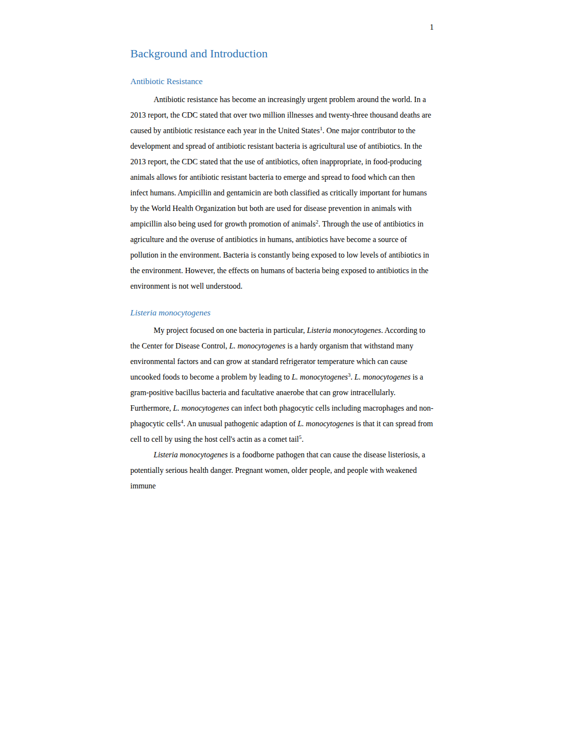1
Background and Introduction
Antibiotic Resistance
Antibiotic resistance has become an increasingly urgent problem around the world. In a 2013 report, the CDC stated that over two million illnesses and twenty-three thousand deaths are caused by antibiotic resistance each year in the United States1. One major contributor to the development and spread of antibiotic resistant bacteria is agricultural use of antibiotics. In the 2013 report, the CDC stated that the use of antibiotics, often inappropriate, in food-producing animals allows for antibiotic resistant bacteria to emerge and spread to food which can then infect humans. Ampicillin and gentamicin are both classified as critically important for humans by the World Health Organization but both are used for disease prevention in animals with ampicillin also being used for growth promotion of animals2. Through the use of antibiotics in agriculture and the overuse of antibiotics in humans, antibiotics have become a source of pollution in the environment. Bacteria is constantly being exposed to low levels of antibiotics in the environment. However, the effects on humans of bacteria being exposed to antibiotics in the environment is not well understood.
Listeria monocytogenes
My project focused on one bacteria in particular, Listeria monocytogenes. According to the Center for Disease Control, L. monocytogenes is a hardy organism that withstand many environmental factors and can grow at standard refrigerator temperature which can cause uncooked foods to become a problem by leading to L. monocytogenes3. L. monocytogenes is a gram-positive bacillus bacteria and facultative anaerobe that can grow intracellularly. Furthermore, L. monocytogenes can infect both phagocytic cells including macrophages and non-phagocytic cells4. An unusual pathogenic adaption of L. monocytogenes is that it can spread from cell to cell by using the host cell's actin as a comet tail5.
Listeria monocytogenes is a foodborne pathogen that can cause the disease listeriosis, a potentially serious health danger. Pregnant women, older people, and people with weakened immune